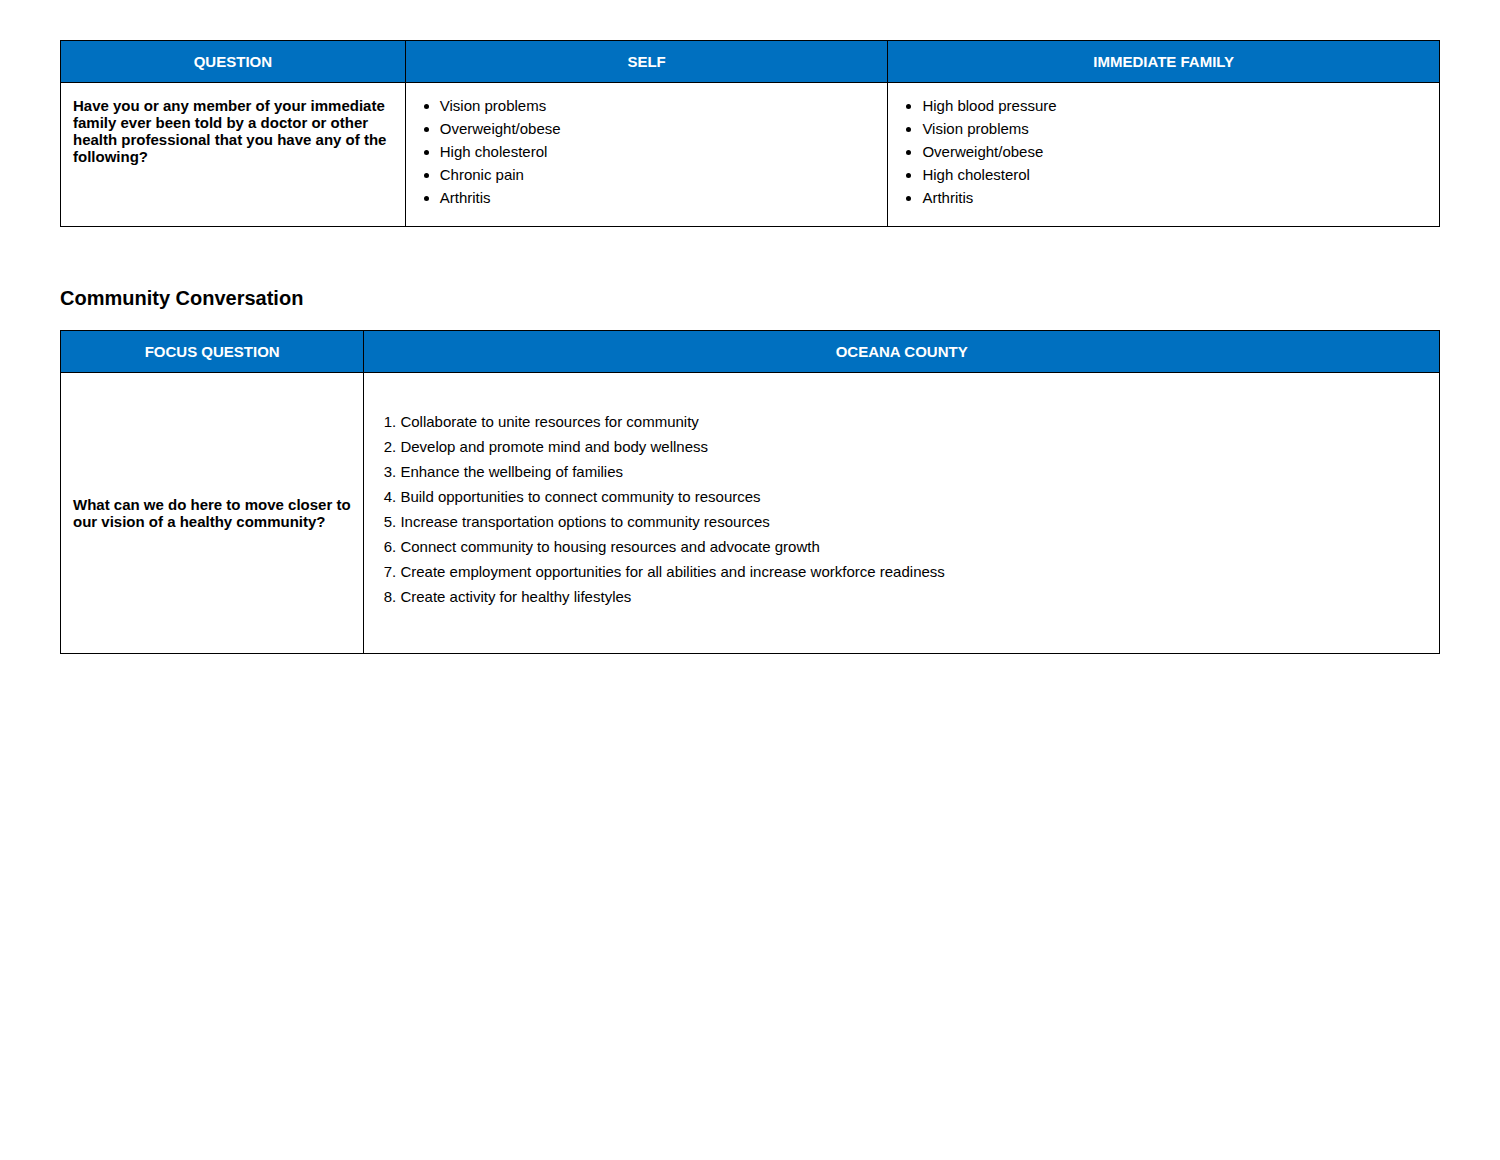| QUESTION | SELF | IMMEDIATE FAMILY |
| --- | --- | --- |
| Have you or any member of your immediate family ever been told by a doctor or other health professional that you have any of the following? | Vision problems Overweight/obese High cholesterol Chronic pain Arthritis | High blood pressure Vision problems Overweight/obese High cholesterol Arthritis |
Community Conversation
| FOCUS QUESTION | OCEANA COUNTY |
| --- | --- |
| What can we do here to move closer to our vision of a healthy community? | Collaborate to unite resources for community Develop and promote mind and body wellness Enhance the wellbeing of families Build opportunities to connect community to resources Increase transportation options to community resources Connect community to housing resources and advocate growth Create employment opportunities for all abilities and increase workforce readiness Create activity for healthy lifestyles |